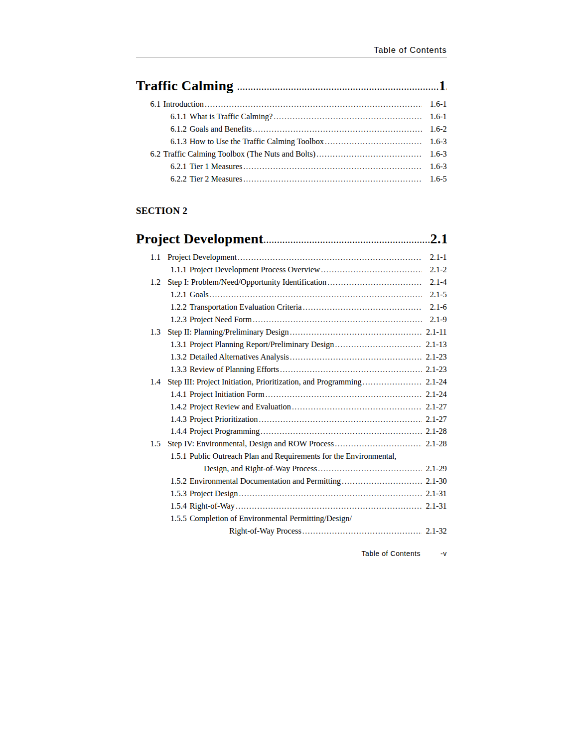Table of Contents
Traffic Calming ........................................................................... 1.6-1
6.1 Introduction.......................................................................................................................... 1.6-1
6.1.1 What is Traffic Calming?............................................................................. 1.6-1
6.1.2 Goals and Benefits.............................................................................................. 1.6-2
6.1.3 How to Use the Traffic Calming Toolbox.................................................. 1.6-3
6.2 Traffic Calming Toolbox (The Nuts and Bolts)..................................................... 1.6-3
6.2.1 Tier 1 Measures................................................................................................. 1.6-3
6.2.2 Tier 2 Measures................................................................................................. 1.6-5
SECTION 2
Project Development.............................................................. 2.1-1
1.1 Project Development................................................................................................... 2.1-1
1.1.1 Project Development Process Overview................................................... 2.1-2
1.2 Step I: Problem/Need/Opportunity Identification........................................... 2.1-4
1.2.1 Goals............................................................................................................................. 2.1-5
1.2.2 Transportation Evaluation Criteria............................................................ 2.1-6
1.2.3 Project Need Form............................................................................................ 2.1-9
1.3 Step II: Planning/Preliminary Design..................................................................... 2.1-11
1.3.1 Project Planning Report/Preliminary Design....................................... 2.1-13
1.3.2 Detailed Alternatives Analysis....................................................................... 2.1-23
1.3.3 Review of Planning Efforts............................................................................ 2.1-23
1.4 Step III: Project Initiation, Prioritization, and Programming...................... 2.1-24
1.4.1 Project Initiation Form..................................................................................... 2.1-24
1.4.2 Project Review and Evaluation...................................................................... 2.1-27
1.4.3 Project Prioritization....................................................................................... 2.1-27
1.4.4 Project Programming....................................................................................... 2.1-28
1.5 Step IV: Environmental, Design and ROW Process.......................................... 2.1-28
1.5.1 Public Outreach Plan and Requirements for the Environmental,
Design, and Right-of-Way Process............................................................. 2.1-29
1.5.2 Environmental Documentation and Permitting.................................... 2.1-30
1.5.3 Project Design................................................................................................... 2.1-31
1.5.4 Right-of-Way..................................................................................................... 2.1-31
1.5.5 Completion of Environmental Permitting/Design/
Right-of-Way Process.......................................................................... 2.1-32
Table of Contents-v